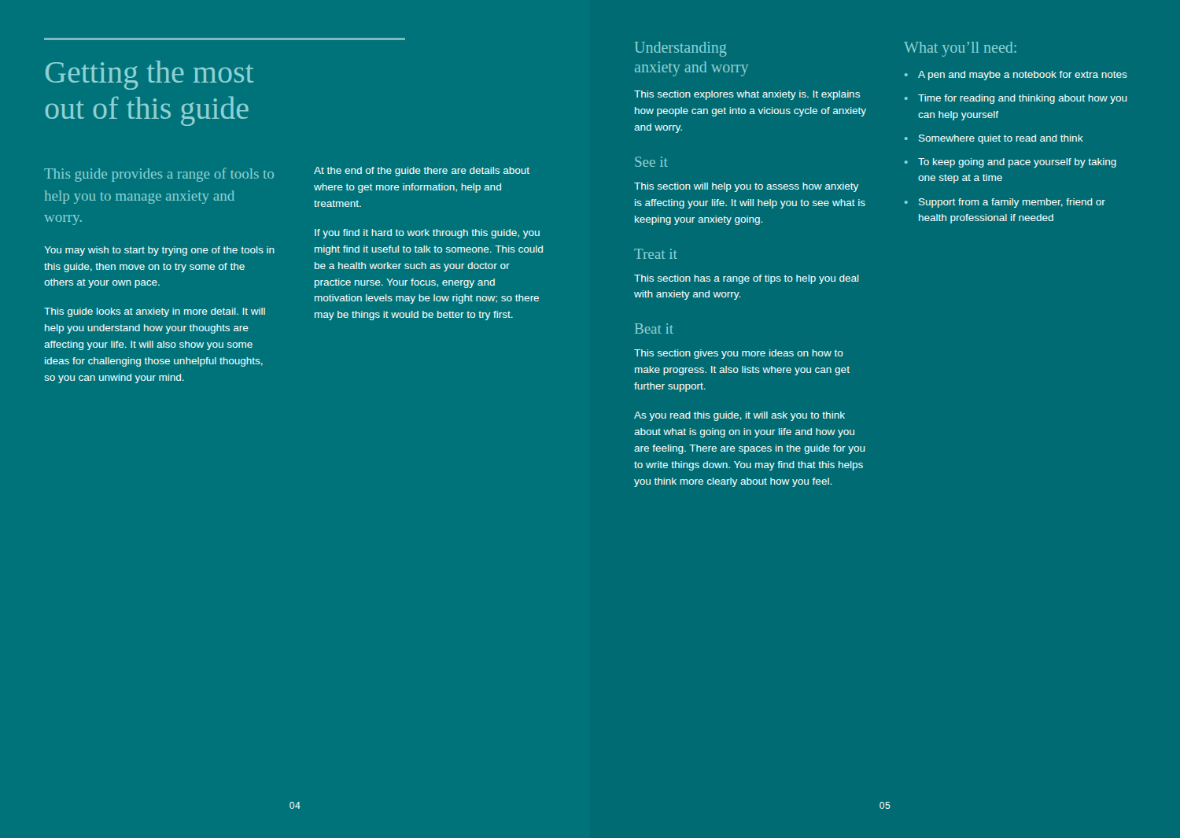Getting the most
out of this guide
This guide provides a range of tools to help you to manage anxiety and worry.
You may wish to start by trying one of the tools in this guide, then move on to try some of the others at your own pace.
This guide looks at anxiety in more detail. It will help you understand how your thoughts are affecting your life. It will also show you some ideas for challenging those unhelpful thoughts, so you can unwind your mind.
At the end of the guide there are details about where to get more information, help and treatment.
If you find it hard to work through this guide, you might find it useful to talk to someone. This could be a health worker such as your doctor or practice nurse. Your focus, energy and motivation levels may be low right now; so there may be things it would be better to try first.
04
Understanding
anxiety and worry
This section explores what anxiety is. It explains how people can get into a vicious cycle of anxiety and worry.
See it
This section will help you to assess how anxiety is affecting your life. It will help you to see what is keeping your anxiety going.
Treat it
This section has a range of tips to help you deal with anxiety and worry.
Beat it
This section gives you more ideas on how to make progress. It also lists where you can get further support.
As you read this guide, it will ask you to think about what is going on in your life and how you are feeling. There are spaces in the guide for you to write things down. You may find that this helps you think more clearly about how you feel.
What you’ll need:
A pen and maybe a notebook for extra notes
Time for reading and thinking about how you can help yourself
Somewhere quiet to read and think
To keep going and pace yourself by taking one step at a time
Support from a family member, friend or health professional if needed
05